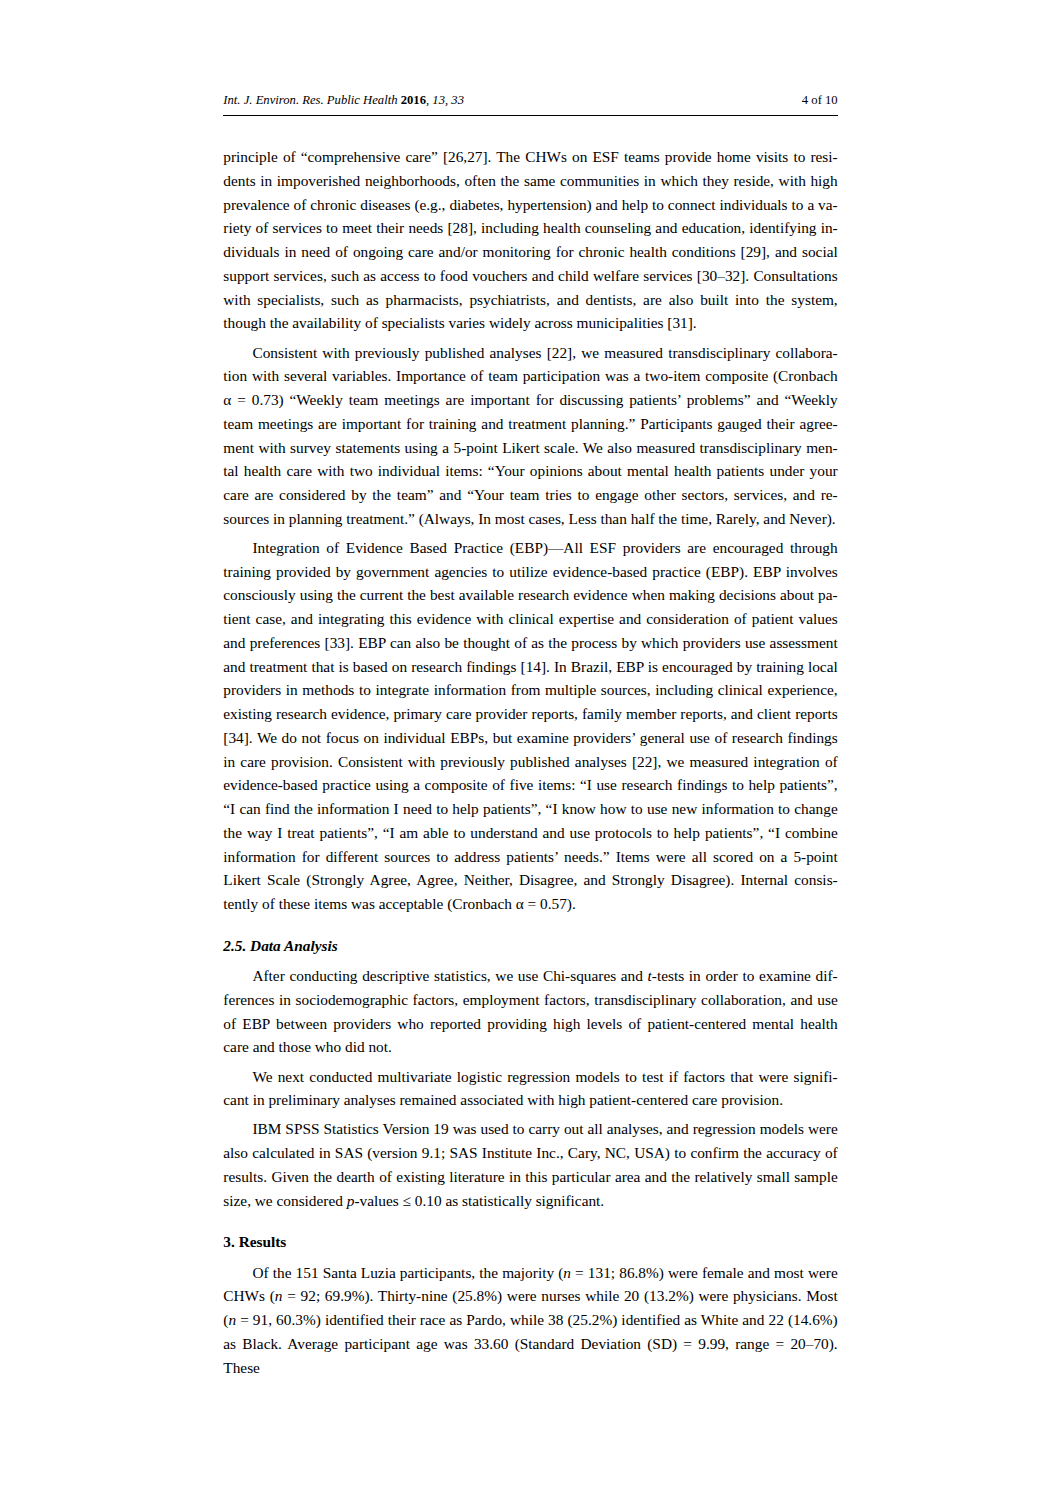Int. J. Environ. Res. Public Health 2016, 13, 33 4 of 10
principle of “comprehensive care” [26,27]. The CHWs on ESF teams provide home visits to residents in impoverished neighborhoods, often the same communities in which they reside, with high prevalence of chronic diseases (e.g., diabetes, hypertension) and help to connect individuals to a variety of services to meet their needs [28], including health counseling and education, identifying individuals in need of ongoing care and/or monitoring for chronic health conditions [29], and social support services, such as access to food vouchers and child welfare services [30–32]. Consultations with specialists, such as pharmacists, psychiatrists, and dentists, are also built into the system, though the availability of specialists varies widely across municipalities [31].
Consistent with previously published analyses [22], we measured transdisciplinary collaboration with several variables. Importance of team participation was a two-item composite (Cronbach α = 0.73) “Weekly team meetings are important for discussing patients’ problems” and “Weekly team meetings are important for training and treatment planning.” Participants gauged their agreement with survey statements using a 5-point Likert scale. We also measured transdisciplinary mental health care with two individual items: “Your opinions about mental health patients under your care are considered by the team” and “Your team tries to engage other sectors, services, and resources in planning treatment.” (Always, In most cases, Less than half the time, Rarely, and Never).
Integration of Evidence Based Practice (EBP)—All ESF providers are encouraged through training provided by government agencies to utilize evidence-based practice (EBP). EBP involves consciously using the current the best available research evidence when making decisions about patient case, and integrating this evidence with clinical expertise and consideration of patient values and preferences [33]. EBP can also be thought of as the process by which providers use assessment and treatment that is based on research findings [14]. In Brazil, EBP is encouraged by training local providers in methods to integrate information from multiple sources, including clinical experience, existing research evidence, primary care provider reports, family member reports, and client reports [34]. We do not focus on individual EBPs, but examine providers’ general use of research findings in care provision. Consistent with previously published analyses [22], we measured integration of evidence-based practice using a composite of five items: “I use research findings to help patients”, “I can find the information I need to help patients”, “I know how to use new information to change the way I treat patients”, “I am able to understand and use protocols to help patients”, “I combine information for different sources to address patients’ needs.” Items were all scored on a 5-point Likert Scale (Strongly Agree, Agree, Neither, Disagree, and Strongly Disagree). Internal consistently of these items was acceptable (Cronbach α = 0.57).
2.5. Data Analysis
After conducting descriptive statistics, we use Chi-squares and t-tests in order to examine differences in sociodemographic factors, employment factors, transdisciplinary collaboration, and use of EBP between providers who reported providing high levels of patient-centered mental health care and those who did not.
We next conducted multivariate logistic regression models to test if factors that were significant in preliminary analyses remained associated with high patient-centered care provision.
IBM SPSS Statistics Version 19 was used to carry out all analyses, and regression models were also calculated in SAS (version 9.1; SAS Institute Inc., Cary, NC, USA) to confirm the accuracy of results. Given the dearth of existing literature in this particular area and the relatively small sample size, we considered p-values ≤ 0.10 as statistically significant.
3. Results
Of the 151 Santa Luzia participants, the majority (n = 131; 86.8%) were female and most were CHWs (n = 92; 69.9%). Thirty-nine (25.8%) were nurses while 20 (13.2%) were physicians. Most (n = 91, 60.3%) identified their race as Pardo, while 38 (25.2%) identified as White and 22 (14.6%) as Black. Average participant age was 33.60 (Standard Deviation (SD) = 9.99, range = 20–70). These